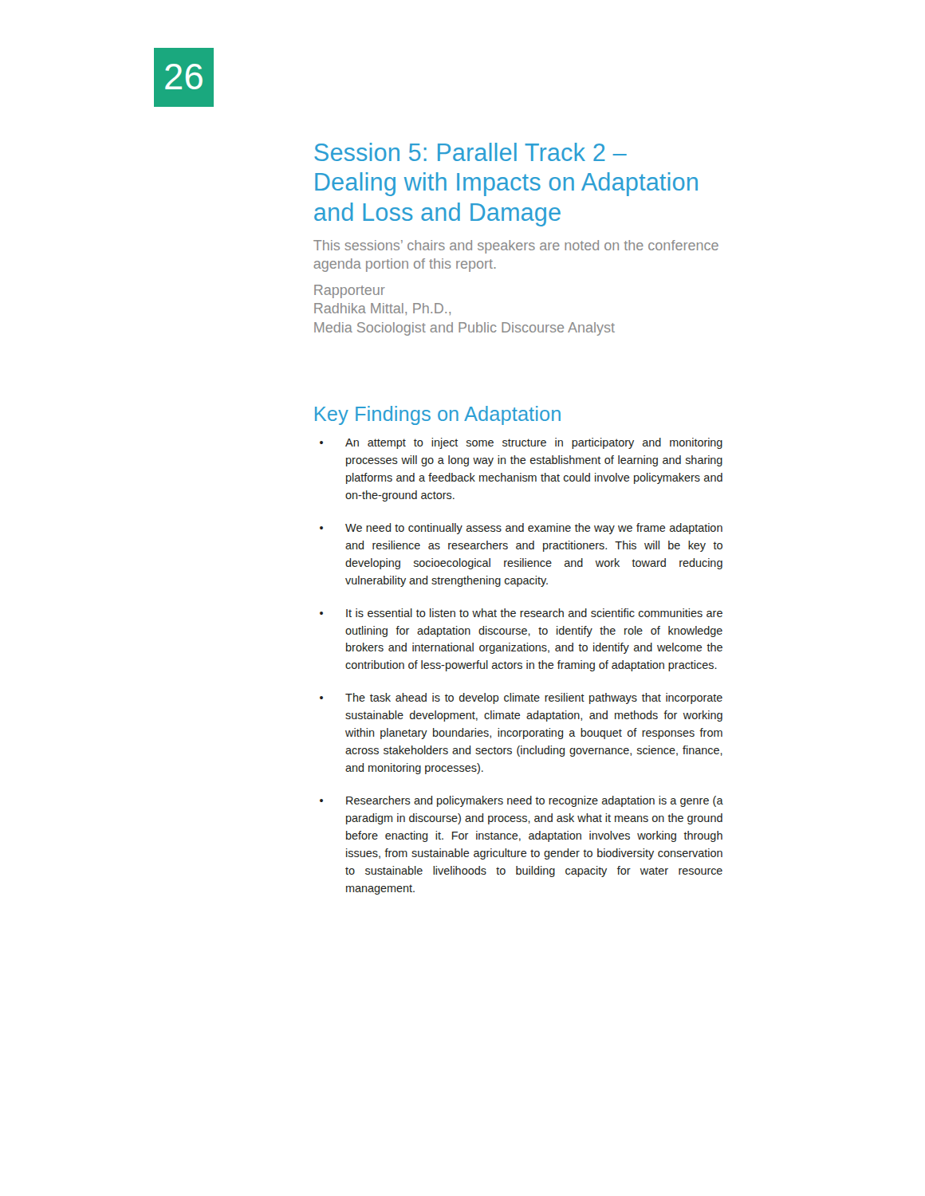26
Session 5: Parallel Track 2 –
Dealing with Impacts on Adaptation
and Loss and Damage
This sessions’ chairs and speakers are noted on the conference agenda portion of this report.
Rapporteur
Radhika Mittal, Ph.D.,
Media Sociologist and Public Discourse Analyst
Key Findings on Adaptation
An attempt to inject some structure in participatory and monitoring processes will go a long way in the establishment of learning and sharing platforms and a feedback mechanism that could involve policymakers and on-the-ground actors.
We need to continually assess and examine the way we frame adaptation and resilience as researchers and practitioners. This will be key to developing socioecological resilience and work toward reducing vulnerability and strengthening capacity.
It is essential to listen to what the research and scientific communities are outlining for adaptation discourse, to identify the role of knowledge brokers and international organizations, and to identify and welcome the contribution of less-powerful actors in the framing of adaptation practices.
The task ahead is to develop climate resilient pathways that incorporate sustainable development, climate adaptation, and methods for working within planetary boundaries, incorporating a bouquet of responses from across stakeholders and sectors (including governance, science, finance, and monitoring processes).
Researchers and policymakers need to recognize adaptation is a genre (a paradigm in discourse) and process, and ask what it means on the ground before enacting it. For instance, adaptation involves working through issues, from sustainable agriculture to gender to biodiversity conservation to sustainable livelihoods to building capacity for water resource management.